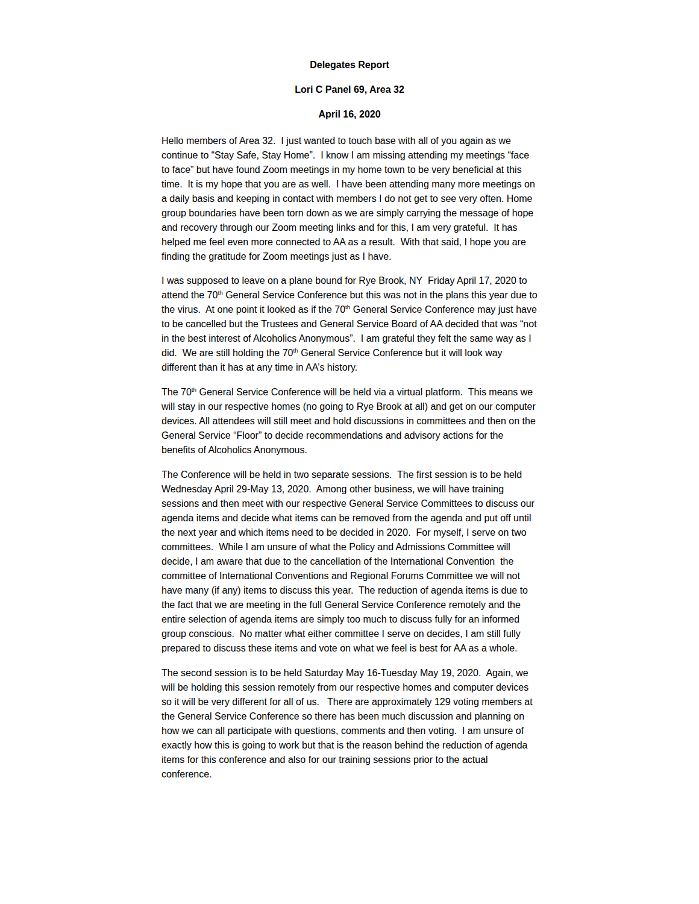Delegates Report
Lori C Panel 69, Area 32
April 16, 2020
Hello members of Area 32. I just wanted to touch base with all of you again as we continue to “Stay Safe, Stay Home”. I know I am missing attending my meetings “face to face” but have found Zoom meetings in my home town to be very beneficial at this time. It is my hope that you are as well. I have been attending many more meetings on a daily basis and keeping in contact with members I do not get to see very often. Home group boundaries have been torn down as we are simply carrying the message of hope and recovery through our Zoom meeting links and for this, I am very grateful. It has helped me feel even more connected to AA as a result. With that said, I hope you are finding the gratitude for Zoom meetings just as I have.
I was supposed to leave on a plane bound for Rye Brook, NY Friday April 17, 2020 to attend the 70th General Service Conference but this was not in the plans this year due to the virus. At one point it looked as if the 70th General Service Conference may just have to be cancelled but the Trustees and General Service Board of AA decided that was “not in the best interest of Alcoholics Anonymous”. I am grateful they felt the same way as I did. We are still holding the 70th General Service Conference but it will look way different than it has at any time in AA’s history.
The 70th General Service Conference will be held via a virtual platform. This means we will stay in our respective homes (no going to Rye Brook at all) and get on our computer devices. All attendees will still meet and hold discussions in committees and then on the General Service “Floor” to decide recommendations and advisory actions for the benefits of Alcoholics Anonymous.
The Conference will be held in two separate sessions. The first session is to be held Wednesday April 29-May 13, 2020. Among other business, we will have training sessions and then meet with our respective General Service Committees to discuss our agenda items and decide what items can be removed from the agenda and put off until the next year and which items need to be decided in 2020. For myself, I serve on two committees. While I am unsure of what the Policy and Admissions Committee will decide, I am aware that due to the cancellation of the International Convention the committee of International Conventions and Regional Forums Committee we will not have many (if any) items to discuss this year. The reduction of agenda items is due to the fact that we are meeting in the full General Service Conference remotely and the entire selection of agenda items are simply too much to discuss fully for an informed group conscious. No matter what either committee I serve on decides, I am still fully prepared to discuss these items and vote on what we feel is best for AA as a whole.
The second session is to be held Saturday May 16-Tuesday May 19, 2020. Again, we will be holding this session remotely from our respective homes and computer devices so it will be very different for all of us. There are approximately 129 voting members at the General Service Conference so there has been much discussion and planning on how we can all participate with questions, comments and then voting. I am unsure of exactly how this is going to work but that is the reason behind the reduction of agenda items for this conference and also for our training sessions prior to the actual conference.